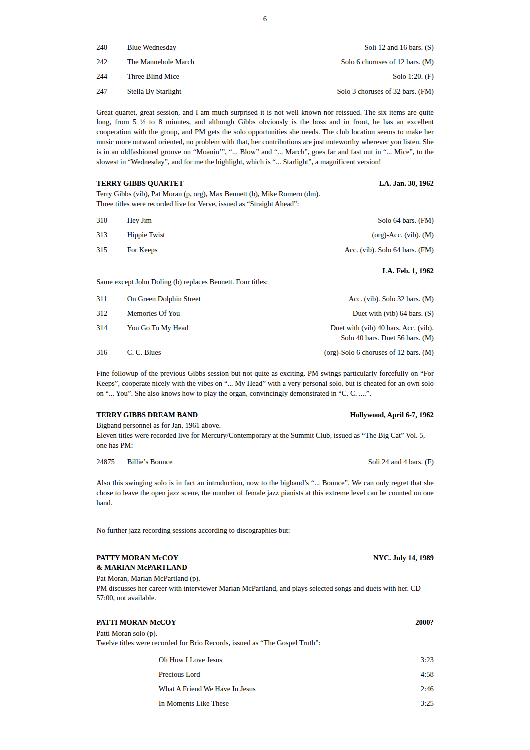6
| 240 | Blue Wednesday | Soli 12 and 16 bars. (S) |
| 242 | The Mannehole March | Solo 6 choruses of 12 bars. (M) |
| 244 | Three Blind Mice | Solo 1:20. (F) |
| 247 | Stella By Starlight | Solo 3 choruses of 32 bars. (FM) |
Great quartet, great session, and I am much surprised it is not well known nor reissued. The six items are quite long, from 5 ½ to 8 minutes, and although Gibbs obviously is the boss and in front, he has an excellent cooperation with the group, and PM gets the solo opportunities she needs. The club location seems to make her music more outward oriented, no problem with that, her contributions are just noteworthy wherever you listen. She is in an oldfashioned groove on “Moanin’”, “... Blow” and “... March”, goes far and fast out in “... Mice”, to the slowest in “Wednesday”, and for me the highlight, which is “... Starlight”, a magnificent version!
TERRY GIBBS QUARTET LA. Jan. 30, 1962
Terry Gibbs (vib), Pat Moran (p, org), Max Bennett (b), Mike Romero (dm).
Three titles were recorded live for Verve, issued as “Straight Ahead”:
| 310 | Hey Jim | Solo 64 bars. (FM) |
| 313 | Hippie Twist | (org)-Acc. (vib). (M) |
| 315 | For Keeps | Acc. (vib). Solo 64 bars. (FM) |
LA. Feb. 1, 1962
Same except John Doling (b) replaces Bennett. Four titles:
| 311 | On Green Dolphin Street | Acc. (vib). Solo 32 bars. (M) |
| 312 | Memories Of You | Duet with (vib) 64 bars. (S) |
| 314 | You Go To My Head | Duet with (vib) 40 bars. Acc. (vib). Solo 40 bars. Duet 56 bars. (M) |
| 316 | C. C. Blues | (org)-Solo 6 choruses of 12 bars. (M) |
Fine followup of the previous Gibbs session but not quite as exciting. PM swings particularly forcefully on “For Keeps”, cooperate nicely with the vibes on “... My Head” with a very personal solo, but is cheated for an own solo on “... You”. She also knows how to play the organ, convincingly demonstrated in “C. C. ....”.
TERRY GIBBS DREAM BAND Hollywood, April 6-7, 1962
Bigband personnel as for Jan. 1961 above.
Eleven titles were recorded live for Mercury/Contemporary at the Summit Club, issued as “The Big Cat” Vol. 5, one has PM:
| 24875 | Billie’s Bounce | Soli 24 and 4 bars. (F) |
Also this swinging solo is in fact an introduction, now to the bigband’s “... Bounce”. We can only regret that she chose to leave the open jazz scene, the number of female jazz pianists at this extreme level can be counted on one hand.
No further jazz recording sessions according to discographies but:
PATTY MORAN McCOY
& MARIAN McPARTLAND NYC. July 14, 1989
Pat Moran, Marian McPartland (p).
PM discusses her career with interviewer Marian McPartland, and plays selected songs and duets with her. CD 57:00, not available.
PATTI MORAN McCOY 2000?
Patti Moran solo (p).
Twelve titles were recorded for Brio Records, issued as “The Gospel Truth”:
| Oh How I Love Jesus | 3:23 |
| Precious Lord | 4:58 |
| What A Friend We Have In Jesus | 2:46 |
| In Moments Like These | 3:25 |